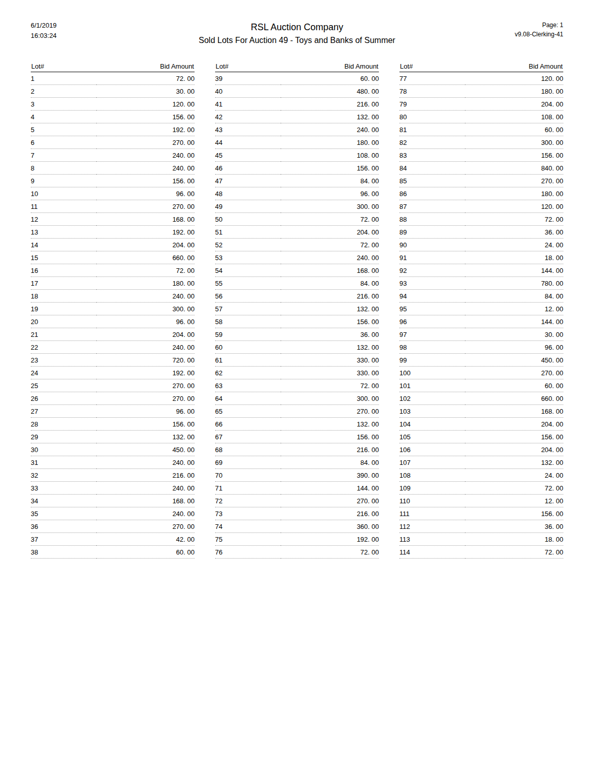6/1/2019
16:03:24
Page: 1
v9.08-Clerking-41
RSL Auction Company
Sold Lots For Auction 49 - Toys and Banks of Summer
| Lot# | Bid Amount |
| --- | --- |
| 1 | 72. 00 |
| 2 | 30. 00 |
| 3 | 120. 00 |
| 4 | 156. 00 |
| 5 | 192. 00 |
| 6 | 270. 00 |
| 7 | 240. 00 |
| 8 | 240. 00 |
| 9 | 156. 00 |
| 10 | 96. 00 |
| 11 | 270. 00 |
| 12 | 168. 00 |
| 13 | 192. 00 |
| 14 | 204. 00 |
| 15 | 660. 00 |
| 16 | 72. 00 |
| 17 | 180. 00 |
| 18 | 240. 00 |
| 19 | 300. 00 |
| 20 | 96. 00 |
| 21 | 204. 00 |
| 22 | 240. 00 |
| 23 | 720. 00 |
| 24 | 192. 00 |
| 25 | 270. 00 |
| 26 | 270. 00 |
| 27 | 96. 00 |
| 28 | 156. 00 |
| 29 | 132. 00 |
| 30 | 450. 00 |
| 31 | 240. 00 |
| 32 | 216. 00 |
| 33 | 240. 00 |
| 34 | 168. 00 |
| 35 | 240. 00 |
| 36 | 270. 00 |
| 37 | 42. 00 |
| 38 | 60. 00 |
| Lot# | Bid Amount |
| --- | --- |
| 39 | 60. 00 |
| 40 | 480. 00 |
| 41 | 216. 00 |
| 42 | 132. 00 |
| 43 | 240. 00 |
| 44 | 180. 00 |
| 45 | 108. 00 |
| 46 | 156. 00 |
| 47 | 84. 00 |
| 48 | 96. 00 |
| 49 | 300. 00 |
| 50 | 72. 00 |
| 51 | 204. 00 |
| 52 | 72. 00 |
| 53 | 240. 00 |
| 54 | 168. 00 |
| 55 | 84. 00 |
| 56 | 216. 00 |
| 57 | 132. 00 |
| 58 | 156. 00 |
| 59 | 36. 00 |
| 60 | 132. 00 |
| 61 | 330. 00 |
| 62 | 330. 00 |
| 63 | 72. 00 |
| 64 | 300. 00 |
| 65 | 270. 00 |
| 66 | 132. 00 |
| 67 | 156. 00 |
| 68 | 216. 00 |
| 69 | 84. 00 |
| 70 | 390. 00 |
| 71 | 144. 00 |
| 72 | 270. 00 |
| 73 | 216. 00 |
| 74 | 360. 00 |
| 75 | 192. 00 |
| 76 | 72. 00 |
| Lot# | Bid Amount |
| --- | --- |
| 77 | 120. 00 |
| 78 | 180. 00 |
| 79 | 204. 00 |
| 80 | 108. 00 |
| 81 | 60. 00 |
| 82 | 300. 00 |
| 83 | 156. 00 |
| 84 | 840. 00 |
| 85 | 270. 00 |
| 86 | 180. 00 |
| 87 | 120. 00 |
| 88 | 72. 00 |
| 89 | 36. 00 |
| 90 | 24. 00 |
| 91 | 18. 00 |
| 92 | 144. 00 |
| 93 | 780. 00 |
| 94 | 84. 00 |
| 95 | 12. 00 |
| 96 | 144. 00 |
| 97 | 30. 00 |
| 98 | 96. 00 |
| 99 | 450. 00 |
| 100 | 270. 00 |
| 101 | 60. 00 |
| 102 | 660. 00 |
| 103 | 168. 00 |
| 104 | 204. 00 |
| 105 | 156. 00 |
| 106 | 204. 00 |
| 107 | 132. 00 |
| 108 | 24. 00 |
| 109 | 72. 00 |
| 110 | 12. 00 |
| 111 | 156. 00 |
| 112 | 36. 00 |
| 113 | 18. 00 |
| 114 | 72. 00 |